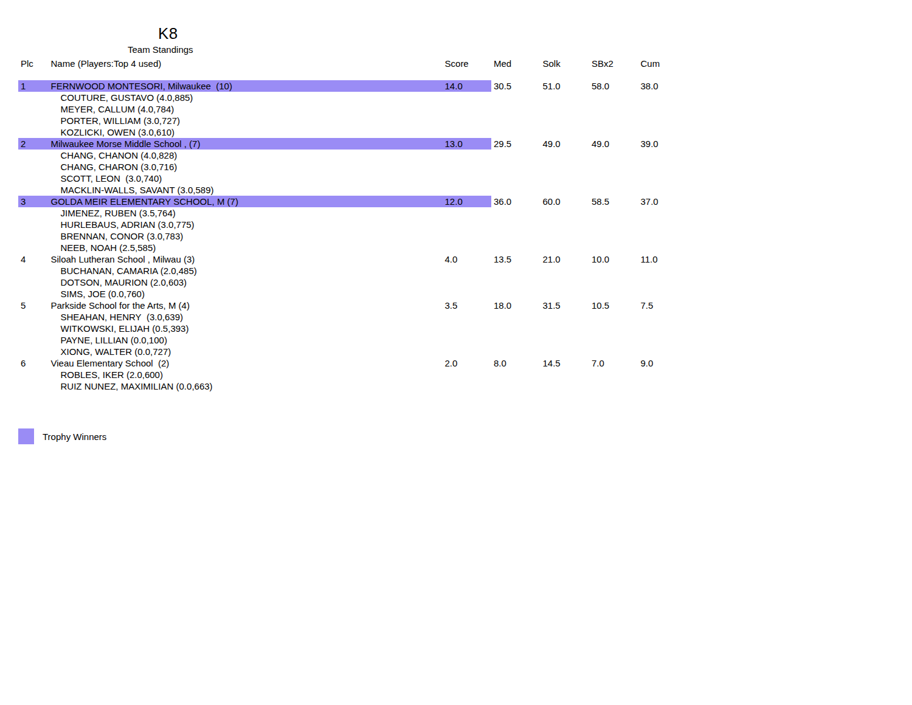K8
Team Standings
| Plc | Name (Players:Top 4 used) | Score | Med | Solk | SBx2 | Cum |
| --- | --- | --- | --- | --- | --- | --- |
| 1 | FERNWOOD MONTESORI, Milwaukee (10) | 14.0 | 30.5 | 51.0 | 58.0 | 38.0 |
| | COUTURE, GUSTAVO (4.0,885) | |
| | MEYER, CALLUM (4.0,784) | |
| | PORTER, WILLIAM (3.0,727) | |
| | KOZLICKI, OWEN (3.0,610) | |
| 2 | Milwaukee Morse Middle School , (7) | 13.0 | 29.5 | 49.0 | 49.0 | 39.0 |
| | CHANG, CHANON (4.0,828) | |
| | CHANG, CHARON (3.0,716) | |
| | SCOTT, LEON (3.0,740) | |
| | MACKLIN-WALLS, SAVANT (3.0,589) | |
| 3 | GOLDA MEIR ELEMENTARY SCHOOL, M (7) | 12.0 | 36.0 | 60.0 | 58.5 | 37.0 |
| | JIMENEZ, RUBEN (3.5,764) | |
| | HURLEBAUS, ADRIAN (3.0,775) | |
| | BRENNAN, CONOR (3.0,783) | |
| | NEEB, NOAH (2.5,585) | |
| 4 | Siloah Lutheran School , Milwau (3) | 4.0 | 13.5 | 21.0 | 10.0 | 11.0 |
| | BUCHANAN, CAMARIA (2.0,485) | |
| | DOTSON, MAURION (2.0,603) | |
| | SIMS, JOE (0.0,760) | |
| 5 | Parkside School for the Arts, M (4) | 3.5 | 18.0 | 31.5 | 10.5 | 7.5 |
| | SHEAHAN, HENRY (3.0,639) | |
| | WITKOWSKI, ELIJAH (0.5,393) | |
| | PAYNE, LILLIAN (0.0,100) | |
| | XIONG, WALTER (0.0,727) | |
| 6 | Vieau Elementary School (2) | 2.0 | 8.0 | 14.5 | 7.0 | 9.0 |
| | ROBLES, IKER (2.0,600) | |
| | RUIZ NUNEZ, MAXIMILIAN (0.0,663) | |
Trophy Winners